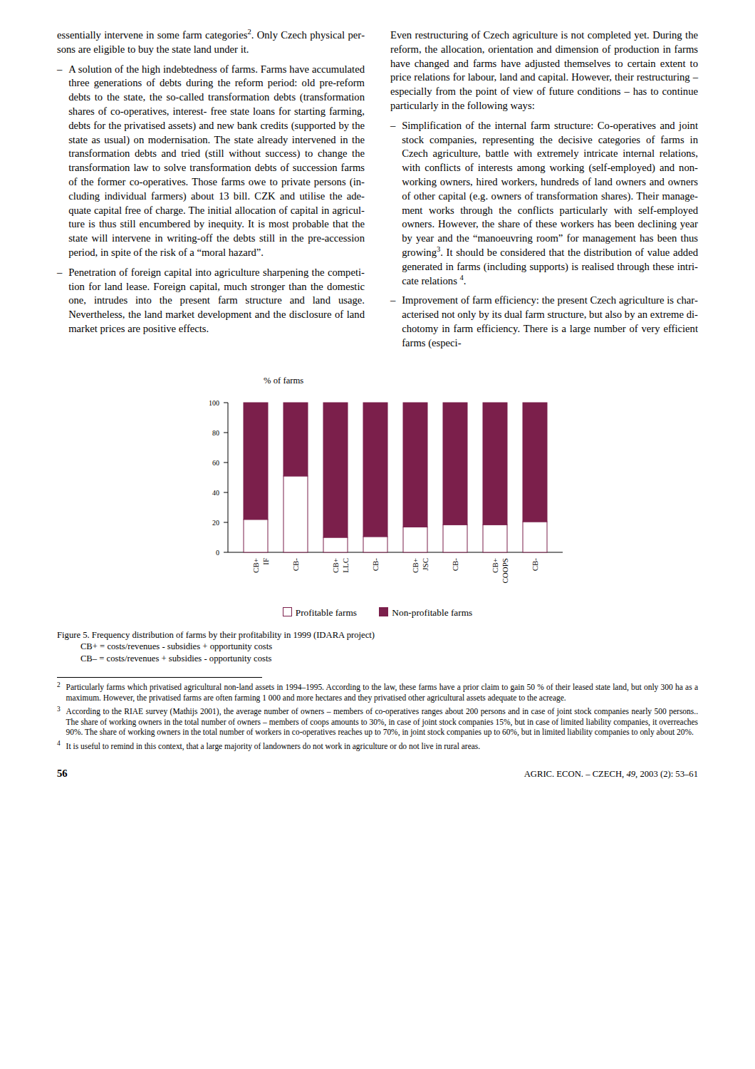essentially intervene in some farm categories2. Only Czech physical persons are eligible to buy the state land under it.
A solution of the high indebtedness of farms. Farms have accumulated three generations of debts during the reform period: old pre-reform debts to the state, the so-called transformation debts (transformation shares of co-operatives, interest- free state loans for starting farming, debts for the privatised assets) and new bank credits (supported by the state as usual) on modernisation. The state already intervened in the transformation debts and tried (still without success) to change the transformation law to solve transformation debts of succession farms of the former co-operatives. Those farms owe to private persons (including individual farmers) about 13 bill. CZK and utilise the adequate capital free of charge. The initial allocation of capital in agriculture is thus still encumbered by inequity. It is most probable that the state will intervene in writing-off the debts still in the pre-accession period, in spite of the risk of a “moral hazard”.
Penetration of foreign capital into agriculture sharpening the competition for land lease. Foreign capital, much stronger than the domestic one, intrudes into the present farm structure and land usage. Nevertheless, the land market development and the disclosure of land market prices are positive effects.
Even restructuring of Czech agriculture is not completed yet. During the reform, the allocation, orientation and dimension of production in farms have changed and farms have adjusted themselves to certain extent to price relations for labour, land and capital. However, their restructuring – especially from the point of view of future conditions – has to continue particularly in the following ways:
Simplification of the internal farm structure: Co-operatives and joint stock companies, representing the decisive categories of farms in Czech agriculture, battle with extremely intricate internal relations, with conflicts of interests among working (self-employed) and non-working owners, hired workers, hundreds of land owners and owners of other capital (e.g. owners of transformation shares). Their management works through the conflicts particularly with self-employed owners. However, the share of these workers has been declining year by year and the “manoeuvring room” for management has been thus growing3. It should be considered that the distribution of value added generated in farms (including supports) is realised through these intricate relations 4.
Improvement of farm efficiency: the present Czech agriculture is characterised not only by its dual farm structure, but also by an extreme dichotomy in farm efficiency. There is a large number of very efficient farms (especi-
% of farms
100 80 60 40 20 0 CB+ CB- CB+ CB- CB+ CB- CB+ CB- IF LLC JSC COOPS
Profitable farms Non-profitable farms
Figure 5. Frequency distribution of farms by their profitability in 1999 (IDARA project) CB+ = costs/revenues - subsidies + opportunity costs CB– = costs/revenues + subsidies - opportunity costs
2 Particularly farms which privatised agricultural non-land assets in 1994–1995. According to the law, these farms have a prior claim to gain 50 % of their leased state land, but only 300 ha as a maximum. However, the privatised farms are often farming 1 000 and more hectares and they privatised other agricultural assets adequate to the acreage.
3 According to the RIAE survey (Mathijs 2001), the average number of owners – members of co-operatives ranges about 200 persons and in case of joint stock companies nearly 500 persons.. The share of working owners in the total number of owners – members of coops amounts to 30%, in case of joint stock companies 15%, but in case of limited liability companies, it overreaches 90%. The share of working owners in the total number of workers in co-operatives reaches up to 70%, in joint stock companies up to 60%, but in limited liability companies to only about 20%.
4 It is useful to remind in this context, that a large majority of landowners do not work in agriculture or do not live in rural areas.
56 AGRIC. ECON. – CZECH, 49, 2003 (2): 53–61